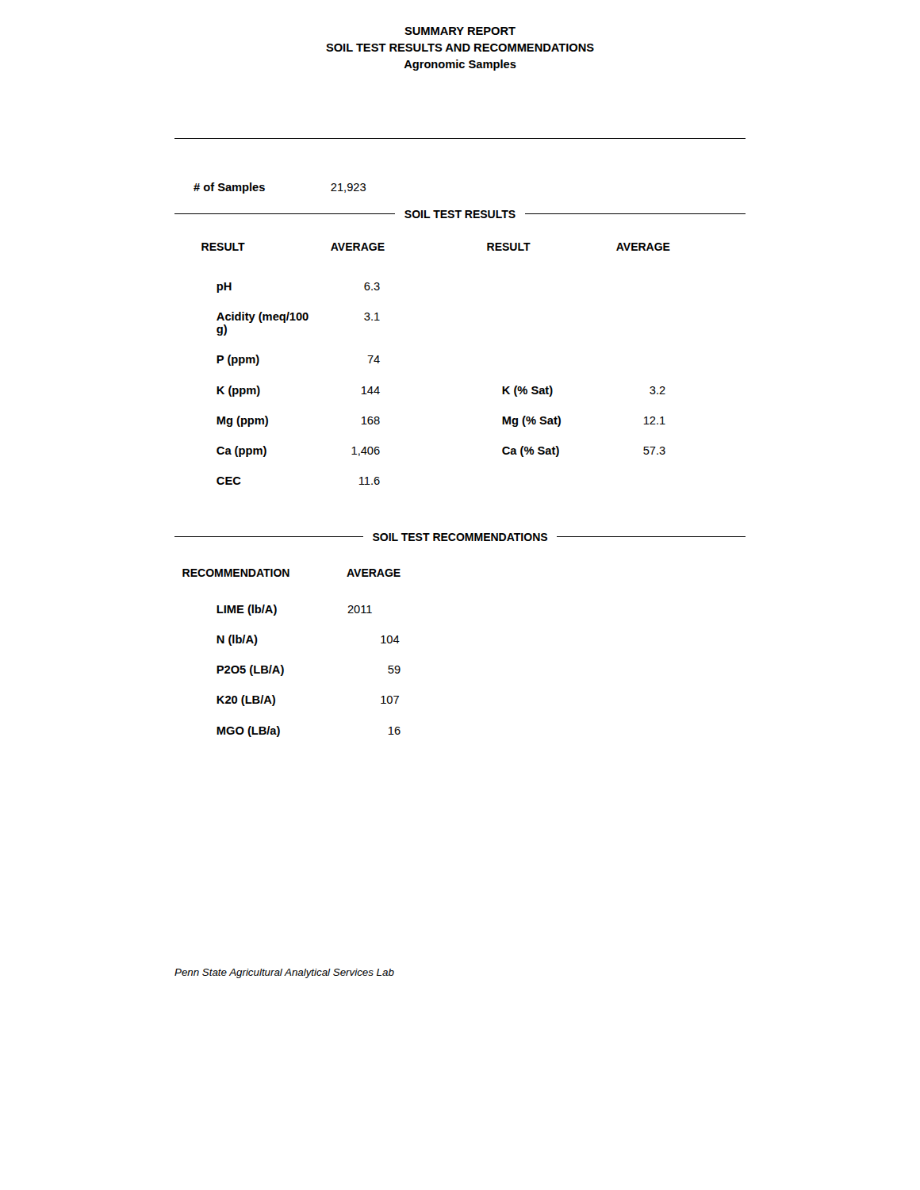SUMMARY REPORT
SOIL TEST RESULTS AND RECOMMENDATIONS
Agronomic Samples
# of Samples 21,923
SOIL TEST RESULTS
| RESULT | AVERAGE | RESULT | AVERAGE |
| --- | --- | --- | --- |
| pH | 6.3 | | |
| Acidity (meq/100 g) | 3.1 | | |
| P (ppm) | 74 | | |
| K (ppm) | 144 | K (% Sat) | 3.2 |
| Mg (ppm) | 168 | Mg (% Sat) | 12.1 |
| Ca (ppm) | 1,406 | Ca (% Sat) | 57.3 |
| CEC | 11.6 | | |
SOIL TEST RECOMMENDATIONS
| RECOMMENDATION | AVERAGE | | |
| --- | --- | --- | --- |
| LIME (lb/A) | 2011 | | |
| N (lb/A) | 104 | | |
| P2O5 (LB/A) | 59 | | |
| K20 (LB/A) | 107 | | |
| MGO (LB/a) | 16 | | |
Penn State Agricultural Analytical Services Lab